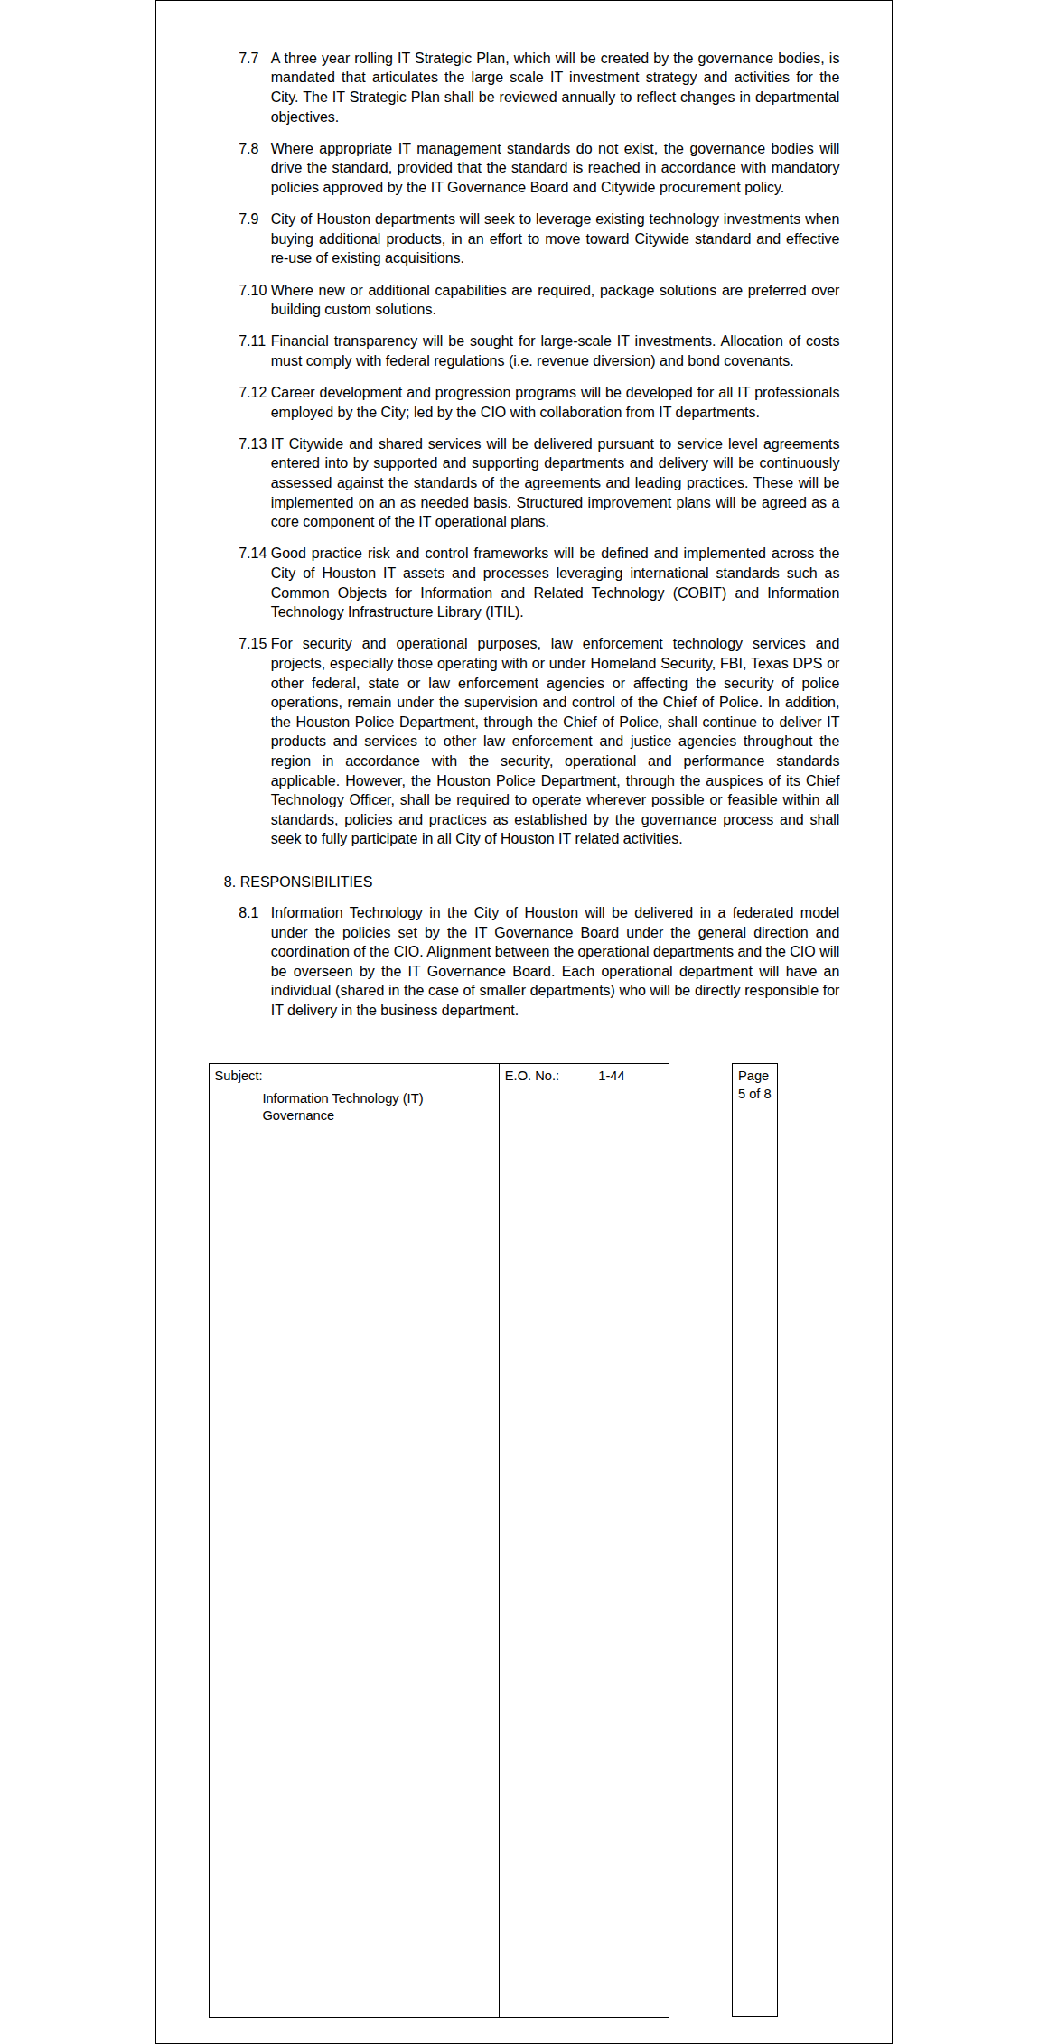7.7 A three year rolling IT Strategic Plan, which will be created by the governance bodies, is mandated that articulates the large scale IT investment strategy and activities for the City. The IT Strategic Plan shall be reviewed annually to reflect changes in departmental objectives.
7.8 Where appropriate IT management standards do not exist, the governance bodies will drive the standard, provided that the standard is reached in accordance with mandatory policies approved by the IT Governance Board and Citywide procurement policy.
7.9 City of Houston departments will seek to leverage existing technology investments when buying additional products, in an effort to move toward Citywide standard and effective re-use of existing acquisitions.
7.10 Where new or additional capabilities are required, package solutions are preferred over building custom solutions.
7.11 Financial transparency will be sought for large-scale IT investments. Allocation of costs must comply with federal regulations (i.e. revenue diversion) and bond covenants.
7.12 Career development and progression programs will be developed for all IT professionals employed by the City; led by the CIO with collaboration from IT departments.
7.13 IT Citywide and shared services will be delivered pursuant to service level agreements entered into by supported and supporting departments and delivery will be continuously assessed against the standards of the agreements and leading practices. These will be implemented on an as needed basis. Structured improvement plans will be agreed as a core component of the IT operational plans.
7.14 Good practice risk and control frameworks will be defined and implemented across the City of Houston IT assets and processes leveraging international standards such as Common Objects for Information and Related Technology (COBIT) and Information Technology Infrastructure Library (ITIL).
7.15 For security and operational purposes, law enforcement technology services and projects, especially those operating with or under Homeland Security, FBI, Texas DPS or other federal, state or law enforcement agencies or affecting the security of police operations, remain under the supervision and control of the Chief of Police. In addition, the Houston Police Department, through the Chief of Police, shall continue to deliver IT products and services to other law enforcement and justice agencies throughout the region in accordance with the security, operational and performance standards applicable. However, the Houston Police Department, through the auspices of its Chief Technology Officer, shall be required to operate wherever possible or feasible within all standards, policies and practices as established by the governance process and shall seek to fully participate in all City of Houston IT related activities.
8. RESPONSIBILITIES
8.1 Information Technology in the City of Houston will be delivered in a federated model under the policies set by the IT Governance Board under the general direction and coordination of the CIO. Alignment between the operational departments and the CIO will be overseen by the IT Governance Board. Each operational department will have an individual (shared in the case of smaller departments) who will be directly responsible for IT delivery in the business department.
| Subject: Information Technology (IT) Governance | E.O. No.: 1-44 | Page 5 of 8 |